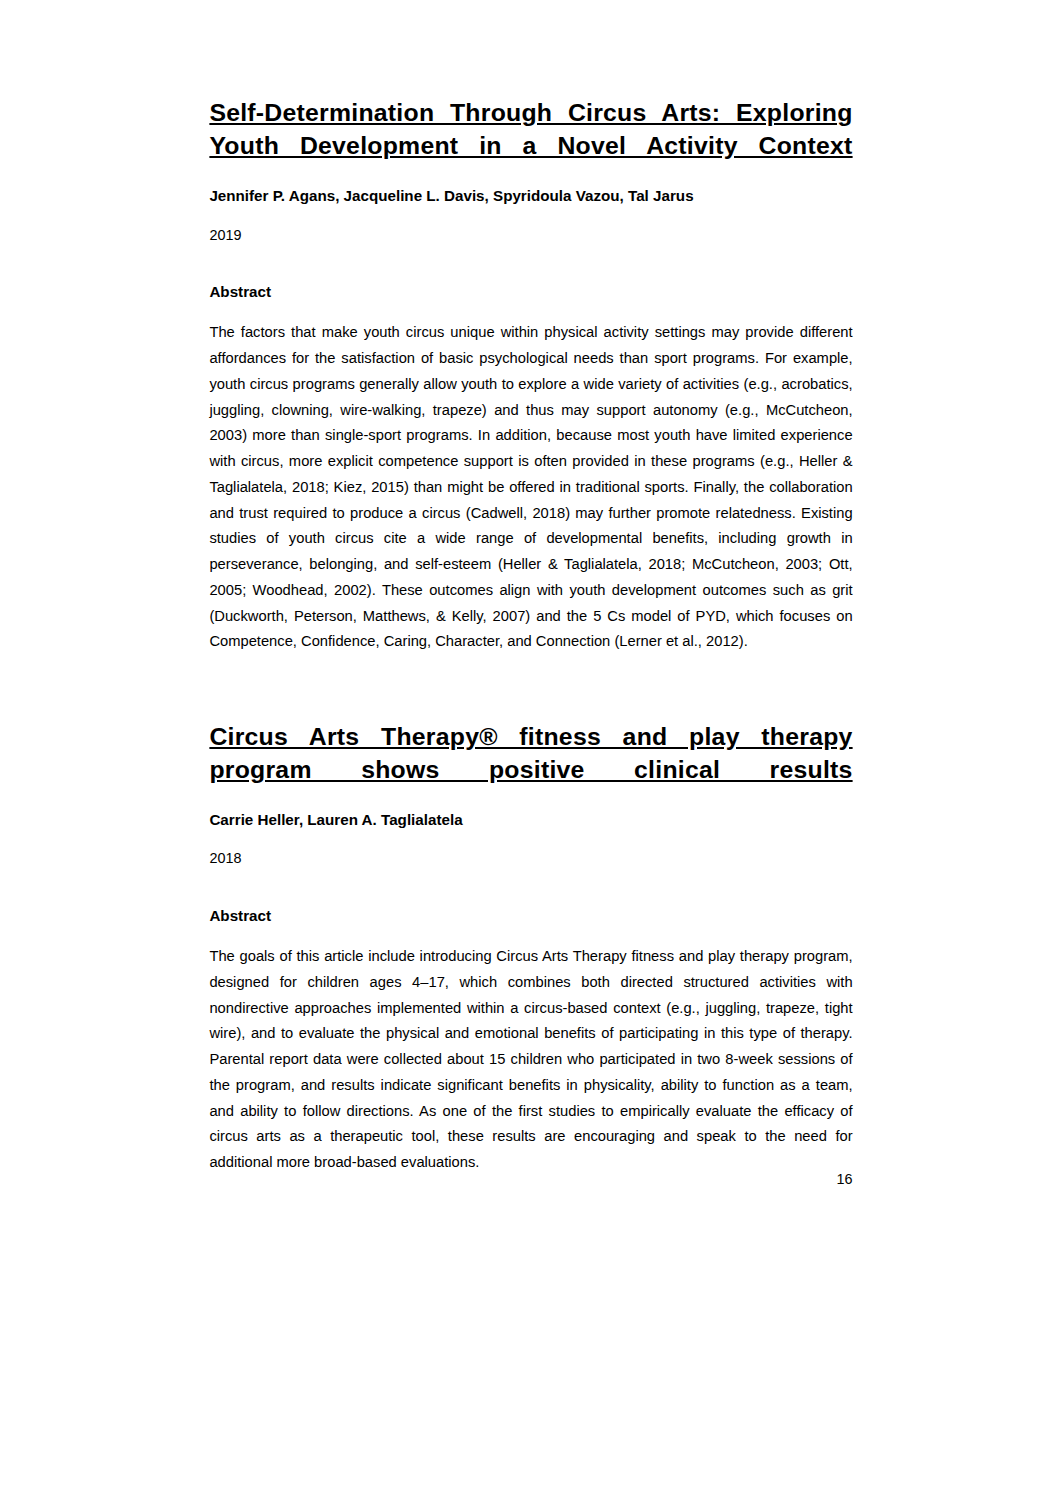Self-Determination Through Circus Arts: Exploring Youth Development in a Novel Activity Context
Jennifer P. Agans, Jacqueline L. Davis, Spyridoula Vazou, Tal Jarus
2019
Abstract
The factors that make youth circus unique within physical activity settings may provide different affordances for the satisfaction of basic psychological needs than sport programs. For example, youth circus programs generally allow youth to explore a wide variety of activities (e.g., acrobatics, juggling, clowning, wire-walking, trapeze) and thus may support autonomy (e.g., McCutcheon, 2003) more than single-sport programs. In addition, because most youth have limited experience with circus, more explicit competence support is often provided in these programs (e.g., Heller & Taglialatela, 2018; Kiez, 2015) than might be offered in traditional sports. Finally, the collaboration and trust required to produce a circus (Cadwell, 2018) may further promote relatedness. Existing studies of youth circus cite a wide range of developmental benefits, including growth in perseverance, belonging, and self-esteem (Heller & Taglialatela, 2018; McCutcheon, 2003; Ott, 2005; Woodhead, 2002). These outcomes align with youth development outcomes such as grit (Duckworth, Peterson, Matthews, & Kelly, 2007) and the 5 Cs model of PYD, which focuses on Competence, Confidence, Caring, Character, and Connection (Lerner et al., 2012).
Circus Arts Therapy® fitness and play therapy program shows positive clinical results
Carrie Heller, Lauren A. Taglialatela
2018
Abstract
The goals of this article include introducing Circus Arts Therapy fitness and play therapy program, designed for children ages 4–17, which combines both directed structured activities with nondirective approaches implemented within a circus-based context (e.g., juggling, trapeze, tight wire), and to evaluate the physical and emotional benefits of participating in this type of therapy. Parental report data were collected about 15 children who participated in two 8-week sessions of the program, and results indicate significant benefits in physicality, ability to function as a team, and ability to follow directions. As one of the first studies to empirically evaluate the efficacy of circus arts as a therapeutic tool, these results are encouraging and speak to the need for additional more broad-based evaluations.
16